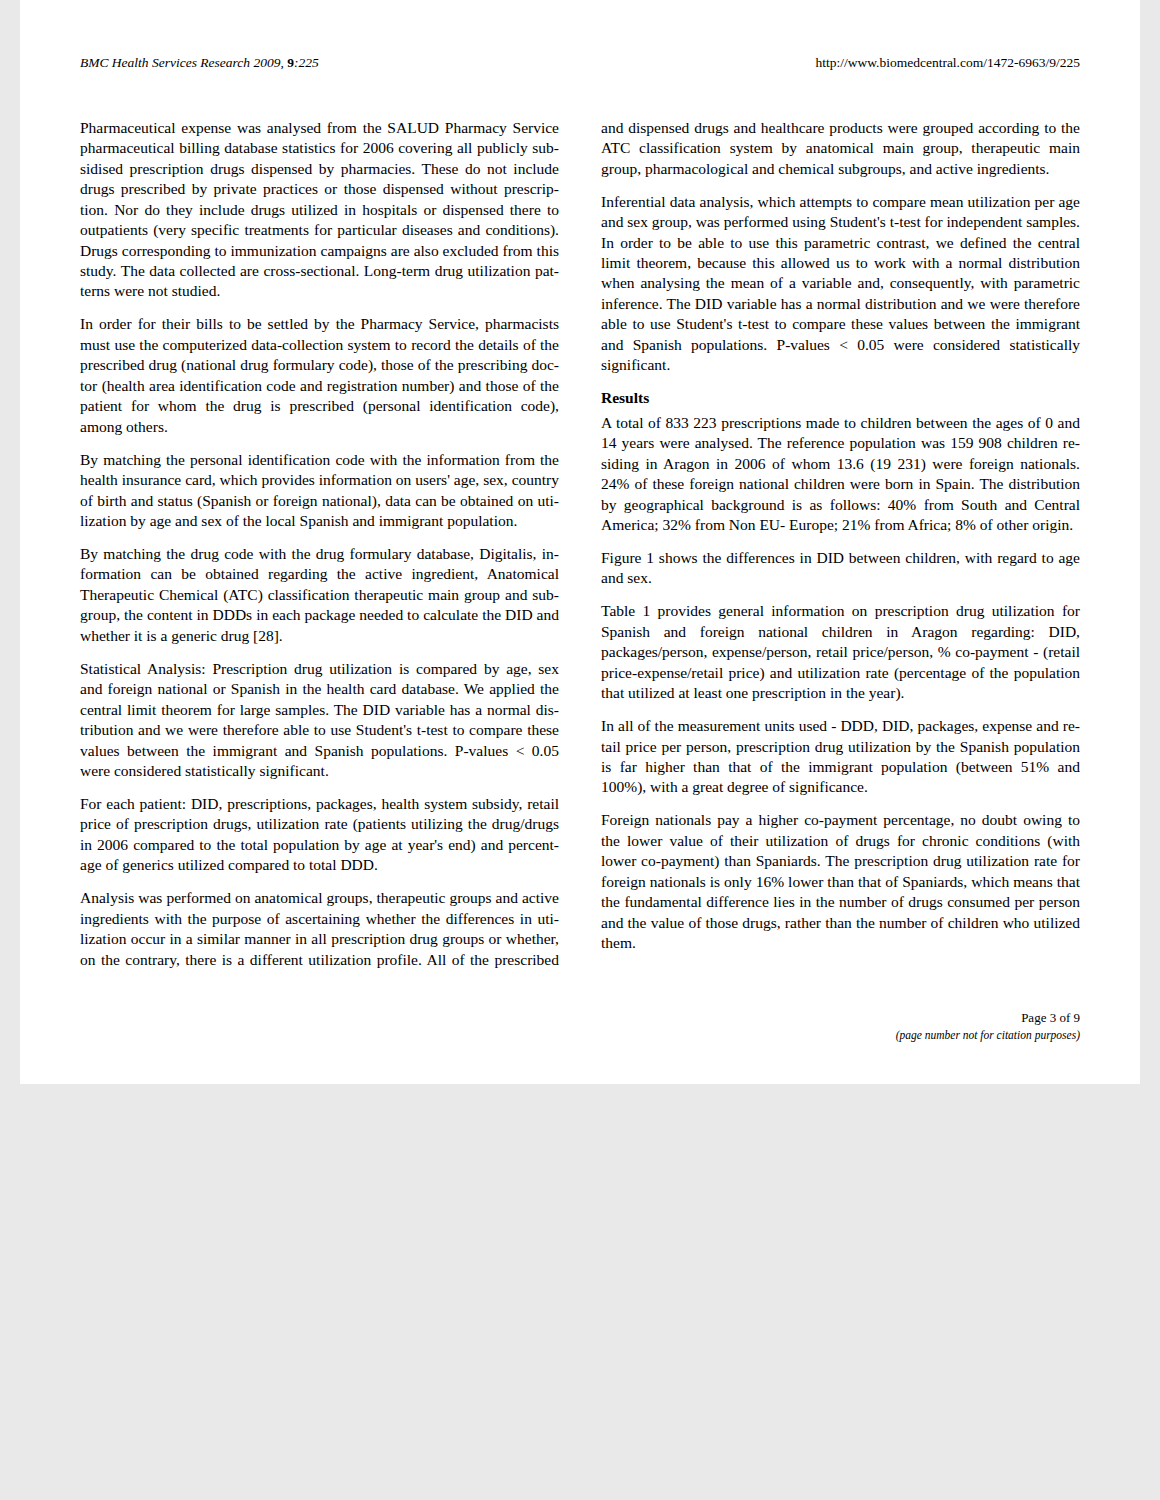BMC Health Services Research 2009, 9:225
http://www.biomedcentral.com/1472-6963/9/225
Pharmaceutical expense was analysed from the SALUD Pharmacy Service pharmaceutical billing database statistics for 2006 covering all publicly subsidised prescription drugs dispensed by pharmacies. These do not include drugs prescribed by private practices or those dispensed without prescription. Nor do they include drugs utilized in hospitals or dispensed there to outpatients (very specific treatments for particular diseases and conditions). Drugs corresponding to immunization campaigns are also excluded from this study. The data collected are cross-sectional. Long-term drug utilization patterns were not studied.
In order for their bills to be settled by the Pharmacy Service, pharmacists must use the computerized data-collection system to record the details of the prescribed drug (national drug formulary code), those of the prescribing doctor (health area identification code and registration number) and those of the patient for whom the drug is prescribed (personal identification code), among others.
By matching the personal identification code with the information from the health insurance card, which provides information on users' age, sex, country of birth and status (Spanish or foreign national), data can be obtained on utilization by age and sex of the local Spanish and immigrant population.
By matching the drug code with the drug formulary database, Digitalis, information can be obtained regarding the active ingredient, Anatomical Therapeutic Chemical (ATC) classification therapeutic main group and subgroup, the content in DDDs in each package needed to calculate the DID and whether it is a generic drug [28].
Statistical Analysis: Prescription drug utilization is compared by age, sex and foreign national or Spanish in the health card database. We applied the central limit theorem for large samples. The DID variable has a normal distribution and we were therefore able to use Student's t-test to compare these values between the immigrant and Spanish populations. P-values < 0.05 were considered statistically significant.
For each patient: DID, prescriptions, packages, health system subsidy, retail price of prescription drugs, utilization rate (patients utilizing the drug/drugs in 2006 compared to the total population by age at year's end) and percentage of generics utilized compared to total DDD.
Analysis was performed on anatomical groups, therapeutic groups and active ingredients with the purpose of ascertaining whether the differences in utilization occur in a similar manner in all prescription drug groups or whether, on the contrary, there is a different utilization profile. All of the prescribed and dispensed drugs and healthcare products were grouped according to the ATC classification system by anatomical main group, therapeutic main group, pharmacological and chemical subgroups, and active ingredients.
Inferential data analysis, which attempts to compare mean utilization per age and sex group, was performed using Student's t-test for independent samples. In order to be able to use this parametric contrast, we defined the central limit theorem, because this allowed us to work with a normal distribution when analysing the mean of a variable and, consequently, with parametric inference. The DID variable has a normal distribution and we were therefore able to use Student's t-test to compare these values between the immigrant and Spanish populations. P-values < 0.05 were considered statistically significant.
Results
A total of 833 223 prescriptions made to children between the ages of 0 and 14 years were analysed. The reference population was 159 908 children residing in Aragon in 2006 of whom 13.6 (19 231) were foreign nationals. 24% of these foreign national children were born in Spain. The distribution by geographical background is as follows: 40% from South and Central America; 32% from Non EU- Europe; 21% from Africa; 8% of other origin.
Figure 1 shows the differences in DID between children, with regard to age and sex.
Table 1 provides general information on prescription drug utilization for Spanish and foreign national children in Aragon regarding: DID, packages/person, expense/person, retail price/person, % co-payment - (retail price-expense/retail price) and utilization rate (percentage of the population that utilized at least one prescription in the year).
In all of the measurement units used - DDD, DID, packages, expense and retail price per person, prescription drug utilization by the Spanish population is far higher than that of the immigrant population (between 51% and 100%), with a great degree of significance.
Foreign nationals pay a higher co-payment percentage, no doubt owing to the lower value of their utilization of drugs for chronic conditions (with lower co-payment) than Spaniards. The prescription drug utilization rate for foreign nationals is only 16% lower than that of Spaniards, which means that the fundamental difference lies in the number of drugs consumed per person and the value of those drugs, rather than the number of children who utilized them.
Page 3 of 9
(page number not for citation purposes)